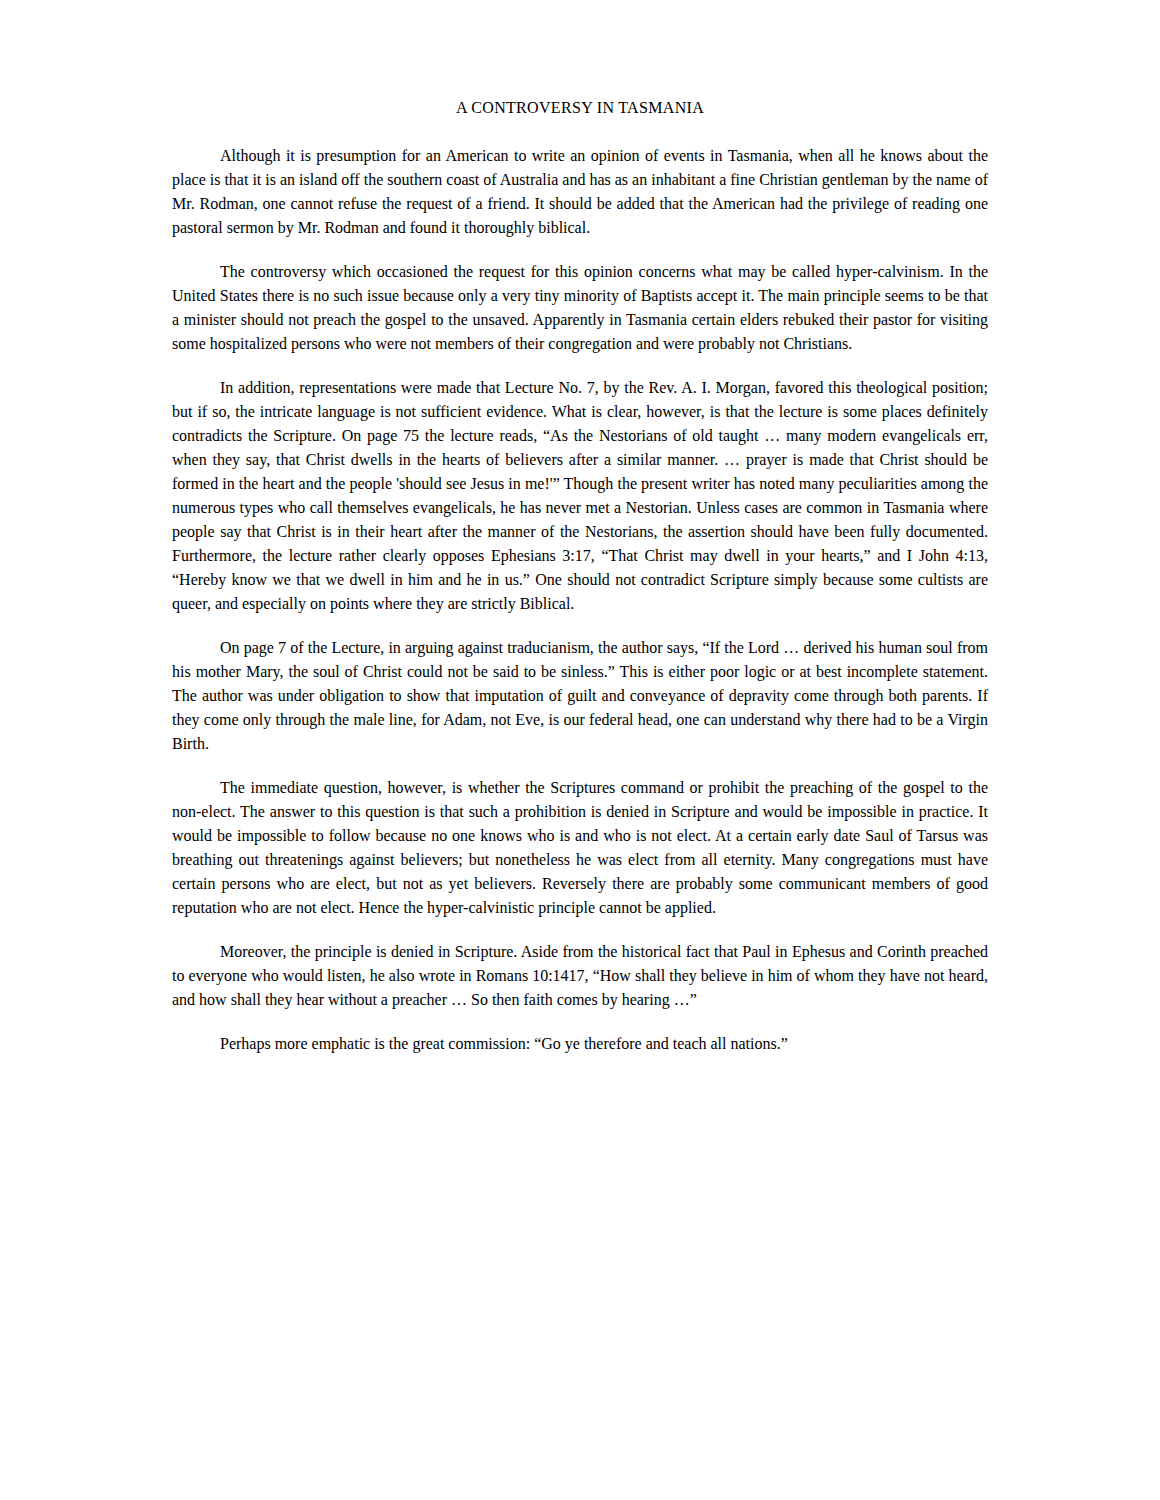A Controversy in Tasmania
Although it is presumption for an American to write an opinion of events in Tasmania, when all he knows about the place is that it is an island off the southern coast of Australia and has as an inhabitant a fine Christian gentleman by the name of Mr. Rodman, one cannot refuse the request of a friend. It should be added that the American had the privilege of reading one pastoral sermon by Mr. Rodman and found it thoroughly biblical.
The controversy which occasioned the request for this opinion concerns what may be called hyper-calvinism. In the United States there is no such issue because only a very tiny minority of Baptists accept it. The main principle seems to be that a minister should not preach the gospel to the unsaved. Apparently in Tasmania certain elders rebuked their pastor for visiting some hospitalized persons who were not members of their congregation and were probably not Christians.
In addition, representations were made that Lecture No. 7, by the Rev. A. I. Morgan, favored this theological position; but if so, the intricate language is not sufficient evidence. What is clear, however, is that the lecture is some places definitely contradicts the Scripture. On page 75 the lecture reads, “As the Nestorians of old taught … many modern evangelicals err, when they say, that Christ dwells in the hearts of believers after a similar manner. … prayer is made that Christ should be formed in the heart and the people 'should see Jesus in me!'” Though the present writer has noted many peculiarities among the numerous types who call themselves evangelicals, he has never met a Nestorian. Unless cases are common in Tasmania where people say that Christ is in their heart after the manner of the Nestorians, the assertion should have been fully documented. Furthermore, the lecture rather clearly opposes Ephesians 3:17, “That Christ may dwell in your hearts,” and I John 4:13, “Hereby know we that we dwell in him and he in us.” One should not contradict Scripture simply because some cultists are queer, and especially on points where they are strictly Biblical.
On page 7 of the Lecture, in arguing against traducianism, the author says, “If the Lord … derived his human soul from his mother Mary, the soul of Christ could not be said to be sinless.” This is either poor logic or at best incomplete statement. The author was under obligation to show that imputation of guilt and conveyance of depravity come through both parents. If they come only through the male line, for Adam, not Eve, is our federal head, one can understand why there had to be a Virgin Birth.
The immediate question, however, is whether the Scriptures command or prohibit the preaching of the gospel to the non-elect. The answer to this question is that such a prohibition is denied in Scripture and would be impossible in practice. It would be impossible to follow because no one knows who is and who is not elect. At a certain early date Saul of Tarsus was breathing out threatenings against believers; but nonetheless he was elect from all eternity. Many congregations must have certain persons who are elect, but not as yet believers. Reversely there are probably some communicant members of good reputation who are not elect. Hence the hyper-calvinistic principle cannot be applied.
Moreover, the principle is denied in Scripture. Aside from the historical fact that Paul in Ephesus and Corinth preached to everyone who would listen, he also wrote in Romans 10:1417, “How shall they believe in him of whom they have not heard, and how shall they hear without a preacher … So then faith comes by hearing …”
Perhaps more emphatic is the great commission: “Go ye therefore and teach all nations.”